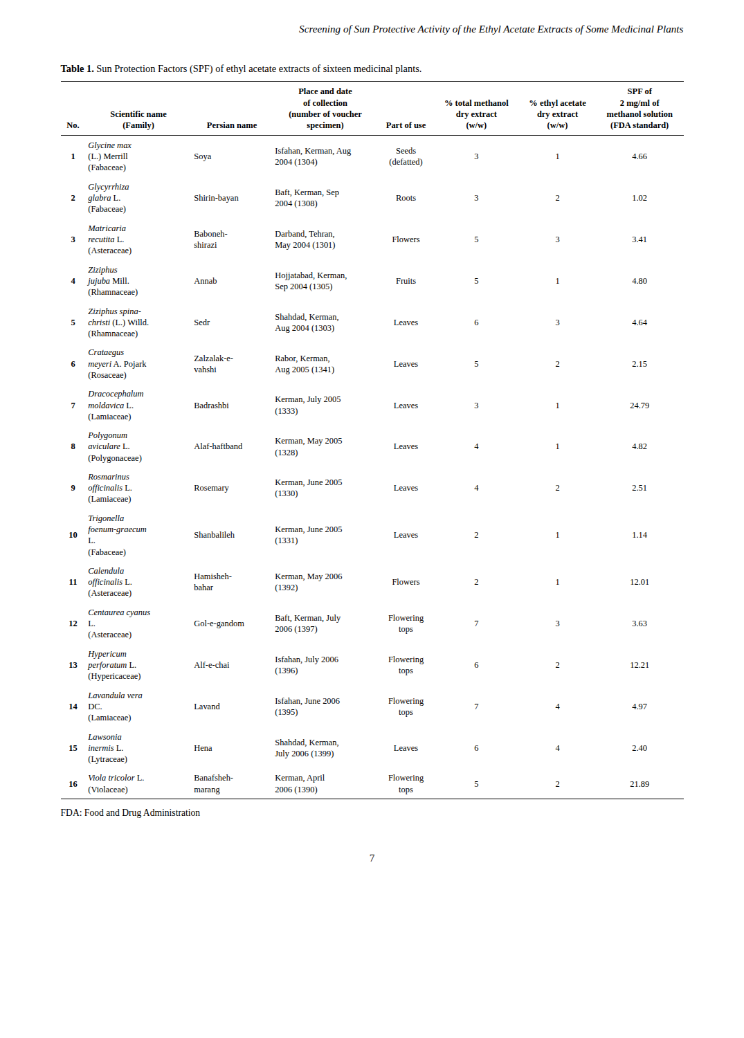Screening of Sun Protective Activity of the Ethyl Acetate Extracts of Some Medicinal Plants
Table 1. Sun Protection Factors (SPF) of ethyl acetate extracts of sixteen medicinal plants.
| No. | Scientific name (Family) | Persian name | Place and date of collection (number of voucher specimen) | Part of use | % total methanol dry extract (w/w) | % ethyl acetate dry extract (w/w) | SPF of 2 mg/ml of methanol solution (FDA standard) |
| --- | --- | --- | --- | --- | --- | --- | --- |
| 1 | Glycine max (L.) Merrill (Fabaceae) | Soya | Isfahan, Kerman, Aug 2004 (1304) | Seeds (defatted) | 3 | 1 | 4.66 |
| 2 | Glycyrrhiza glabra L. (Fabaceae) | Shirin-bayan | Baft, Kerman, Sep 2004 (1308) | Roots | 3 | 2 | 1.02 |
| 3 | Matricaria recutita L. (Asteraceae) | Baboneh- shirazi | Darband, Tehran, May 2004 (1301) | Flowers | 5 | 3 | 3.41 |
| 4 | Ziziphus jujuba Mill. (Rhamnaceae) | Annab | Hojjatabad, Kerman, Sep 2004 (1305) | Fruits | 5 | 1 | 4.80 |
| 5 | Ziziphus spina- christi (L.) Willd. (Rhamnaceae) | Sedr | Shahdad, Kerman, Aug 2004 (1303) | Leaves | 6 | 3 | 4.64 |
| 6 | Crataegus meyeri A. Pojark (Rosaceae) | Zalzalak-e- vahshi | Rabor, Kerman, Aug 2005 (1341) | Leaves | 5 | 2 | 2.15 |
| 7 | Dracocephalum moldavica L. (Lamiaceae) | Badrashbi | Kerman, July 2005 (1333) | Leaves | 3 | 1 | 24.79 |
| 8 | Polygonum aviculare L. (Polygonaceae) | Alaf-haftband | Kerman, May 2005 (1328) | Leaves | 4 | 1 | 4.82 |
| 9 | Rosmarinus officinalis L. (Lamiaceae) | Rosemary | Kerman, June 2005 (1330) | Leaves | 4 | 2 | 2.51 |
| 10 | Trigonella foenum-graecum L. (Fabaceae) | Shanbalileh | Kerman, June 2005 (1331) | Leaves | 2 | 1 | 1.14 |
| 11 | Calendula officinalis L. (Asteraceae) | Hamisheh- bahar | Kerman, May 2006 (1392) | Flowers | 2 | 1 | 12.01 |
| 12 | Centaurea cyanus L. (Asteraceae) | Gol-e-gandom | Baft, Kerman, July 2006 (1397) | Flowering tops | 7 | 3 | 3.63 |
| 13 | Hypericum perforatum L. (Hypericaceae) | Alf-e-chai | Isfahan, July 2006 (1396) | Flowering tops | 6 | 2 | 12.21 |
| 14 | Lavandula vera DC. (Lamiaceae) | Lavand | Isfahan, June 2006 (1395) | Flowering tops | 7 | 4 | 4.97 |
| 15 | Lawsonia inermis L. (Lytraceae) | Hena | Shahdad, Kerman, July 2006 (1399) | Leaves | 6 | 4 | 2.40 |
| 16 | Viola tricolor L. (Violaceae) | Banafsheh- marang | Kerman, April 2006 (1390) | Flowering tops | 5 | 2 | 21.89 |
FDA: Food and Drug Administration
7